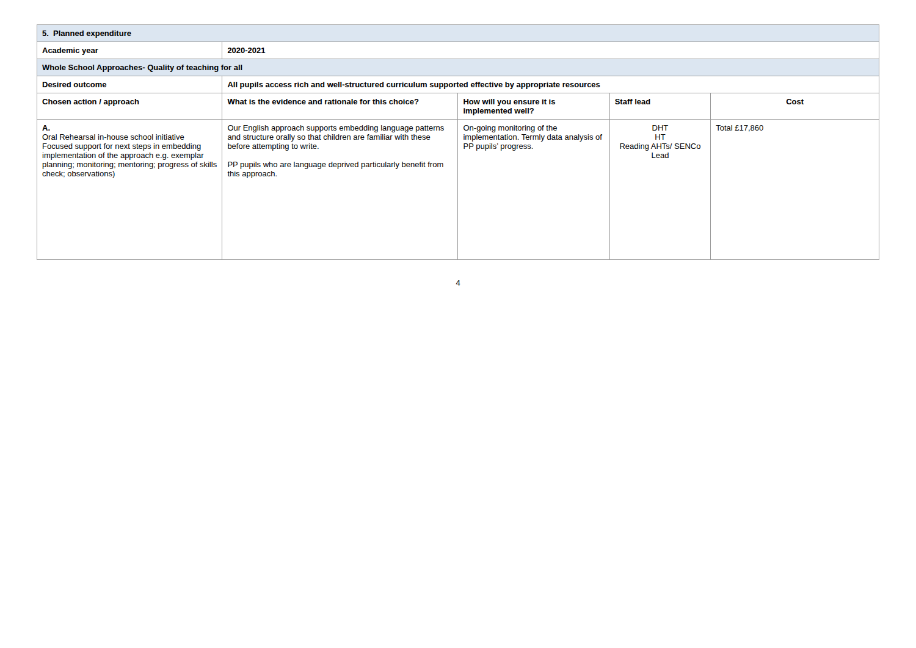| 5. Planned expenditure |
| Academic year | 2020-2021 |
| Whole School Approaches- Quality of teaching for all |
| Desired outcome | All pupils access rich and well-structured curriculum supported effective by appropriate resources |
| Chosen action / approach | What is the evidence and rationale for this choice? | How will you ensure it is implemented well? | Staff lead | Cost |
| A. Oral Rehearsal in-house school initiative Focused support for next steps in embedding implementation of the approach e.g. exemplar planning; monitoring; mentoring; progress of skills check; observations) | Our English approach supports embedding language patterns and structure orally so that children are familiar with these before attempting to write. PP pupils who are language deprived particularly benefit from this approach. | On-going monitoring of the implementation. Termly data analysis of PP pupils’ progress. | DHT HT Reading AHTs/ SENCo Lead | Total £17,860 |
4